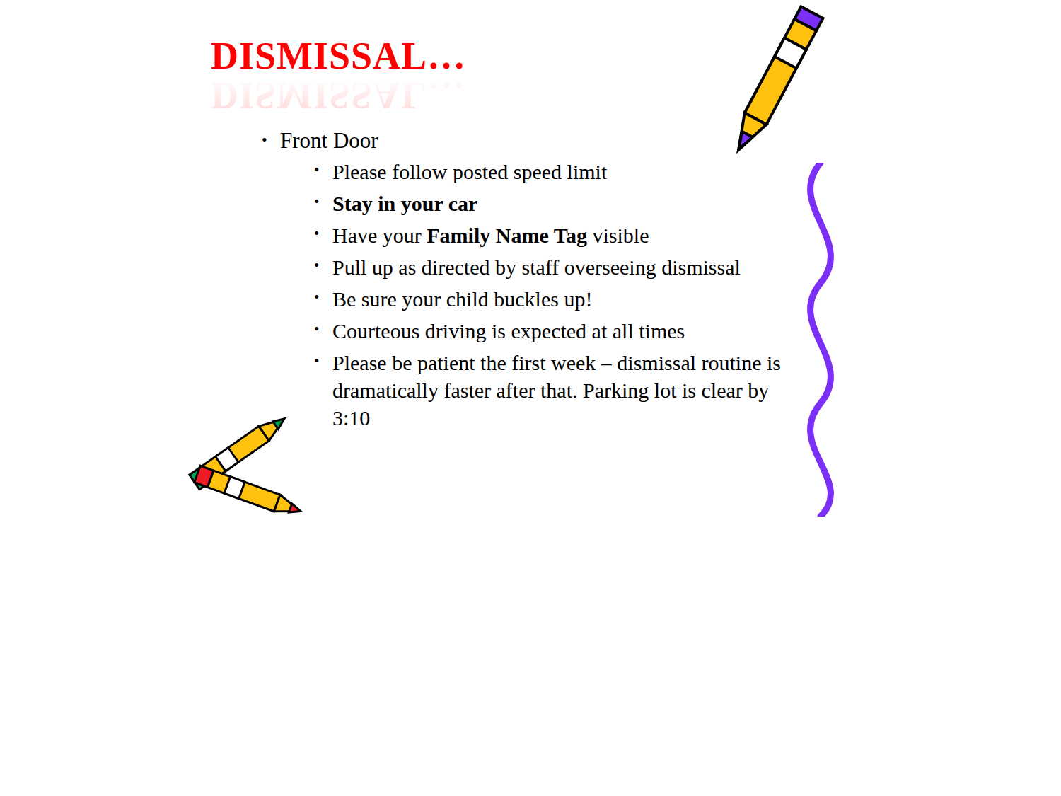Dismissal… Dismissal…
Front Door
Please follow posted speed limit
Stay in your car
Have your Family Name Tag visible
Pull up as directed by staff overseeing dismissal
Be sure your child buckles up!
Courteous driving is expected at all times
Please be patient the first week – dismissal routine is dramatically faster after that. Parking lot is clear by 3:10